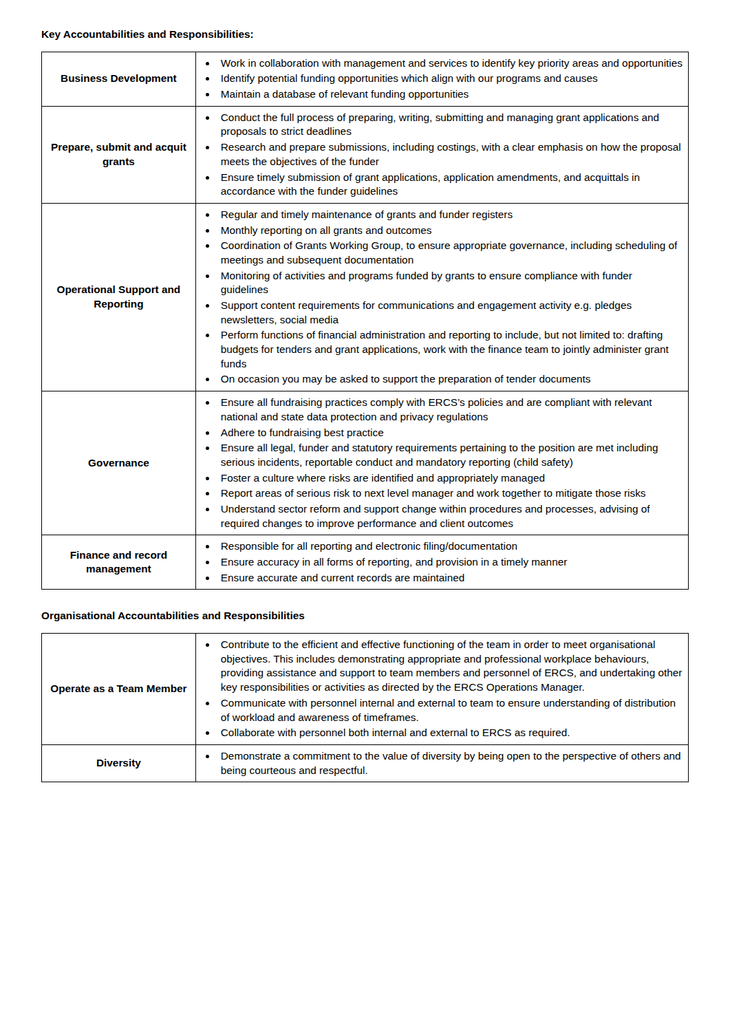Key Accountabilities and Responsibilities:
| Business Development | Work in collaboration with management and services to identify key priority areas and opportunities Identify potential funding opportunities which align with our programs and causes Maintain a database of relevant funding opportunities |
| Prepare, submit and acquit grants | Conduct the full process of preparing, writing, submitting and managing grant applications and proposals to strict deadlines Research and prepare submissions, including costings, with a clear emphasis on how the proposal meets the objectives of the funder Ensure timely submission of grant applications, application amendments, and acquittals in accordance with the funder guidelines |
| Operational Support and Reporting | Regular and timely maintenance of grants and funder registers Monthly reporting on all grants and outcomes Coordination of Grants Working Group, to ensure appropriate governance, including scheduling of meetings and subsequent documentation Monitoring of activities and programs funded by grants to ensure compliance with funder guidelines Support content requirements for communications and engagement activity e.g. pledges newsletters, social media Perform functions of financial administration and reporting to include, but not limited to: drafting budgets for tenders and grant applications, work with the finance team to jointly administer grant funds On occasion you may be asked to support the preparation of tender documents |
| Governance | Ensure all fundraising practices comply with ERCS’s policies and are compliant with relevant national and state data protection and privacy regulations Adhere to fundraising best practice Ensure all legal, funder and statutory requirements pertaining to the position are met including serious incidents, reportable conduct and mandatory reporting (child safety) Foster a culture where risks are identified and appropriately managed Report areas of serious risk to next level manager and work together to mitigate those risks Understand sector reform and support change within procedures and processes, advising of required changes to improve performance and client outcomes |
| Finance and record management | Responsible for all reporting and electronic filing/documentation Ensure accuracy in all forms of reporting, and provision in a timely manner Ensure accurate and current records are maintained |
Organisational Accountabilities and Responsibilities
| Operate as a Team Member | Contribute to the efficient and effective functioning of the team in order to meet organisational objectives. This includes demonstrating appropriate and professional workplace behaviours, providing assistance and support to team members and personnel of ERCS, and undertaking other key responsibilities or activities as directed by the ERCS Operations Manager. Communicate with personnel internal and external to team to ensure understanding of distribution of workload and awareness of timeframes. Collaborate with personnel both internal and external to ERCS as required. |
| Diversity | Demonstrate a commitment to the value of diversity by being open to the perspective of others and being courteous and respectful. |